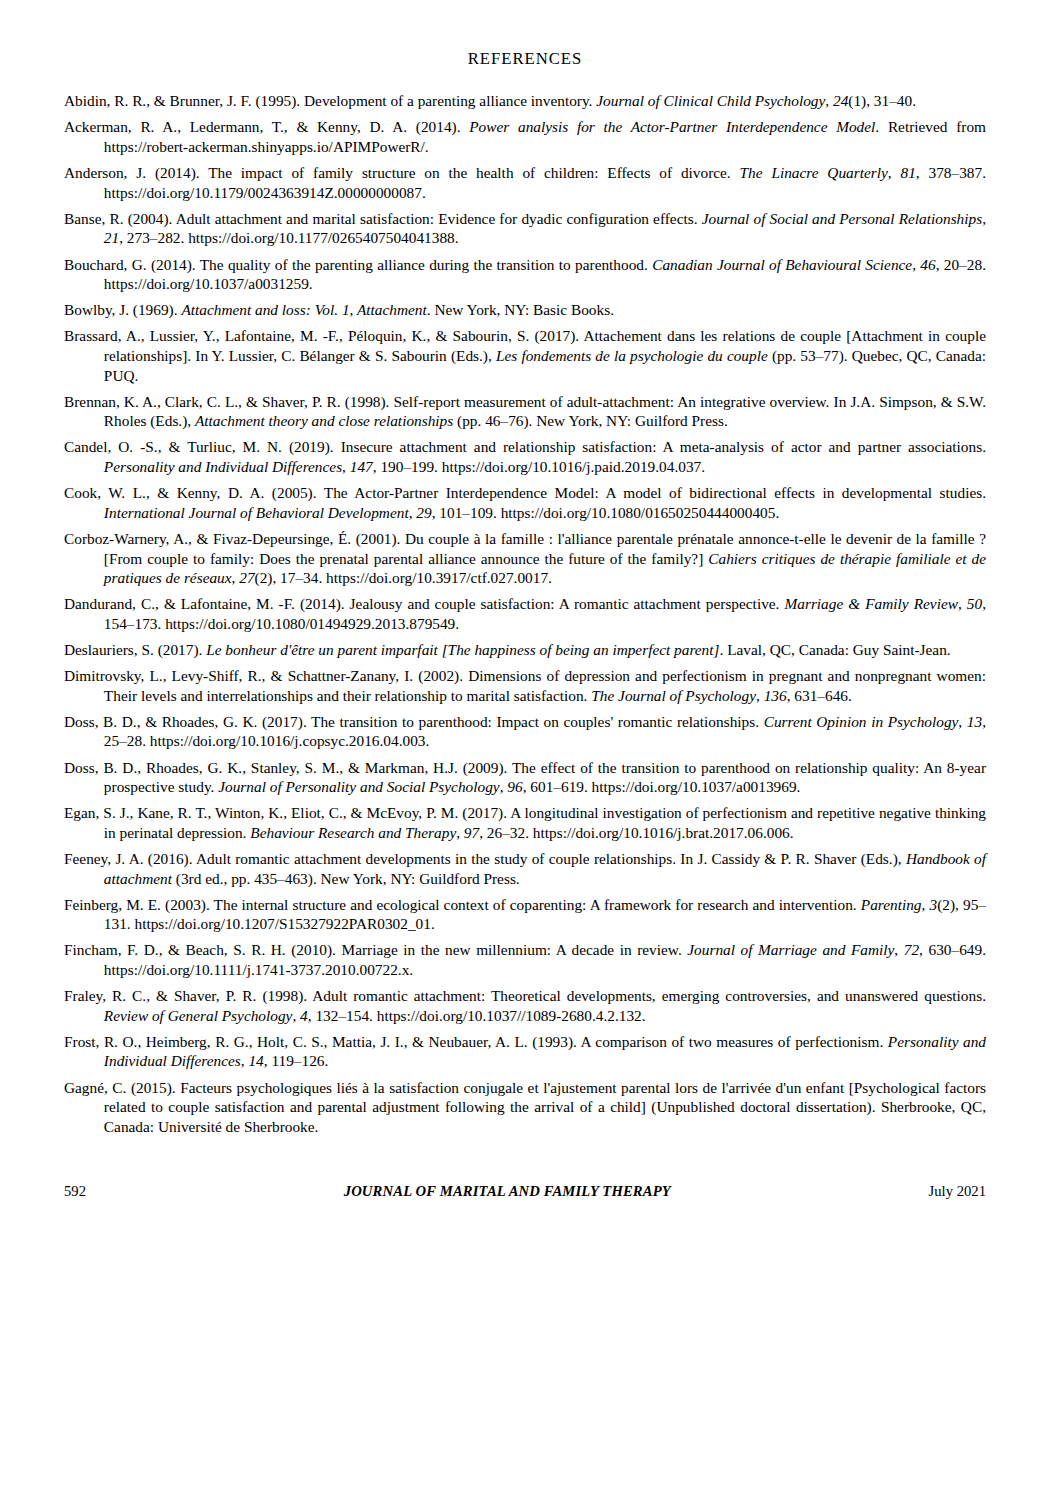REFERENCES
Abidin, R. R., & Brunner, J. F. (1995). Development of a parenting alliance inventory. Journal of Clinical Child Psychology, 24(1), 31–40.
Ackerman, R. A., Ledermann, T., & Kenny, D. A. (2014). Power analysis for the Actor-Partner Interdependence Model. Retrieved from https://robert-ackerman.shinyapps.io/APIMPowerR/.
Anderson, J. (2014). The impact of family structure on the health of children: Effects of divorce. The Linacre Quarterly, 81, 378–387. https://doi.org/10.1179/0024363914Z.00000000087.
Banse, R. (2004). Adult attachment and marital satisfaction: Evidence for dyadic configuration effects. Journal of Social and Personal Relationships, 21, 273–282. https://doi.org/10.1177/0265407504041388.
Bouchard, G. (2014). The quality of the parenting alliance during the transition to parenthood. Canadian Journal of Behavioural Science, 46, 20–28. https://doi.org/10.1037/a0031259.
Bowlby, J. (1969). Attachment and loss: Vol. 1, Attachment. New York, NY: Basic Books.
Brassard, A., Lussier, Y., Lafontaine, M. -F., Péloquin, K., & Sabourin, S. (2017). Attachement dans les relations de couple [Attachment in couple relationships]. In Y. Lussier, C. Bélanger & S. Sabourin (Eds.), Les fondements de la psychologie du couple (pp. 53–77). Quebec, QC, Canada: PUQ.
Brennan, K. A., Clark, C. L., & Shaver, P. R. (1998). Self-report measurement of adult-attachment: An integrative overview. In J.A. Simpson, & S.W. Rholes (Eds.), Attachment theory and close relationships (pp. 46–76). New York, NY: Guilford Press.
Candel, O. -S., & Turliuc, M. N. (2019). Insecure attachment and relationship satisfaction: A meta-analysis of actor and partner associations. Personality and Individual Differences, 147, 190–199. https://doi.org/10.1016/j.paid.2019.04.037.
Cook, W. L., & Kenny, D. A. (2005). The Actor-Partner Interdependence Model: A model of bidirectional effects in developmental studies. International Journal of Behavioral Development, 29, 101–109. https://doi.org/10.1080/01650250444000405.
Corboz-Warnery, A., & Fivaz-Depeursinge, É. (2001). Du couple à la famille : l'alliance parentale prénatale annonce-t-elle le devenir de la famille ? [From couple to family: Does the prenatal parental alliance announce the future of the family?] Cahiers critiques de thérapie familiale et de pratiques de réseaux, 27(2), 17–34. https://doi.org/10.3917/ctf.027.0017.
Dandurand, C., & Lafontaine, M. -F. (2014). Jealousy and couple satisfaction: A romantic attachment perspective. Marriage & Family Review, 50, 154–173. https://doi.org/10.1080/01494929.2013.879549.
Deslauriers, S. (2017). Le bonheur d'être un parent imparfait [The happiness of being an imperfect parent]. Laval, QC, Canada: Guy Saint-Jean.
Dimitrovsky, L., Levy-Shiff, R., & Schattner-Zanany, I. (2002). Dimensions of depression and perfectionism in pregnant and nonpregnant women: Their levels and interrelationships and their relationship to marital satisfaction. The Journal of Psychology, 136, 631–646.
Doss, B. D., & Rhoades, G. K. (2017). The transition to parenthood: Impact on couples' romantic relationships. Current Opinion in Psychology, 13, 25–28. https://doi.org/10.1016/j.copsyc.2016.04.003.
Doss, B. D., Rhoades, G. K., Stanley, S. M., & Markman, H.J. (2009). The effect of the transition to parenthood on relationship quality: An 8-year prospective study. Journal of Personality and Social Psychology, 96, 601–619. https://doi.org/10.1037/a0013969.
Egan, S. J., Kane, R. T., Winton, K., Eliot, C., & McEvoy, P. M. (2017). A longitudinal investigation of perfectionism and repetitive negative thinking in perinatal depression. Behaviour Research and Therapy, 97, 26–32. https://doi.org/10.1016/j.brat.2017.06.006.
Feeney, J. A. (2016). Adult romantic attachment developments in the study of couple relationships. In J. Cassidy & P. R. Shaver (Eds.), Handbook of attachment (3rd ed., pp. 435–463). New York, NY: Guildford Press.
Feinberg, M. E. (2003). The internal structure and ecological context of coparenting: A framework for research and intervention. Parenting, 3(2), 95–131. https://doi.org/10.1207/S15327922PAR0302_01.
Fincham, F. D., & Beach, S. R. H. (2010). Marriage in the new millennium: A decade in review. Journal of Marriage and Family, 72, 630–649. https://doi.org/10.1111/j.1741-3737.2010.00722.x.
Fraley, R. C., & Shaver, P. R. (1998). Adult romantic attachment: Theoretical developments, emerging controversies, and unanswered questions. Review of General Psychology, 4, 132–154. https://doi.org/10.1037//1089-2680.4.2.132.
Frost, R. O., Heimberg, R. G., Holt, C. S., Mattia, J. I., & Neubauer, A. L. (1993). A comparison of two measures of perfectionism. Personality and Individual Differences, 14, 119–126.
Gagné, C. (2015). Facteurs psychologiques liés à la satisfaction conjugale et l'ajustement parental lors de l'arrivée d'un enfant [Psychological factors related to couple satisfaction and parental adjustment following the arrival of a child] (Unpublished doctoral dissertation). Sherbrooke, QC, Canada: Université de Sherbrooke.
592 JOURNAL OF MARITAL AND FAMILY THERAPY July 2021